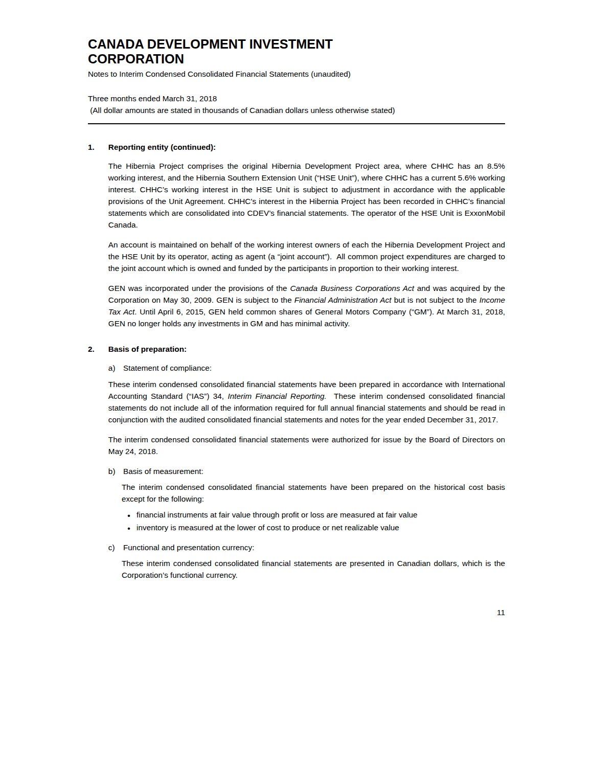CANADA DEVELOPMENT INVESTMENT
CORPORATION
Notes to Interim Condensed Consolidated Financial Statements (unaudited)
Three months ended March 31, 2018
(All dollar amounts are stated in thousands of Canadian dollars unless otherwise stated)
1.
Reporting entity (continued):
The Hibernia Project comprises the original Hibernia Development Project area, where CHHC has an 8.5% working interest, and the Hibernia Southern Extension Unit (“HSE Unit”), where CHHC has a current 5.6% working interest. CHHC’s working interest in the HSE Unit is subject to adjustment in accordance with the applicable provisions of the Unit Agreement. CHHC’s interest in the Hibernia Project has been recorded in CHHC’s financial statements which are consolidated into CDEV’s financial statements. The operator of the HSE Unit is ExxonMobil Canada.
An account is maintained on behalf of the working interest owners of each the Hibernia Development Project and the HSE Unit by its operator, acting as agent (a “joint account”). All common project expenditures are charged to the joint account which is owned and funded by the participants in proportion to their working interest.
GEN was incorporated under the provisions of the Canada Business Corporations Act and was acquired by the Corporation on May 30, 2009. GEN is subject to the Financial Administration Act but is not subject to the Income Tax Act. Until April 6, 2015, GEN held common shares of General Motors Company (“GM”). At March 31, 2018, GEN no longer holds any investments in GM and has minimal activity.
2.
Basis of preparation:
a)
Statement of compliance:
These interim condensed consolidated financial statements have been prepared in accordance with International Accounting Standard (“IAS”) 34, Interim Financial Reporting. These interim condensed consolidated financial statements do not include all of the information required for full annual financial statements and should be read in conjunction with the audited consolidated financial statements and notes for the year ended December 31, 2017.
The interim condensed consolidated financial statements were authorized for issue by the Board of Directors on May 24, 2018.
b)
Basis of measurement:
The interim condensed consolidated financial statements have been prepared on the historical cost basis except for the following:
financial instruments at fair value through profit or loss are measured at fair value
inventory is measured at the lower of cost to produce or net realizable value
c)
Functional and presentation currency:
These interim condensed consolidated financial statements are presented in Canadian dollars, which is the Corporation’s functional currency.
11